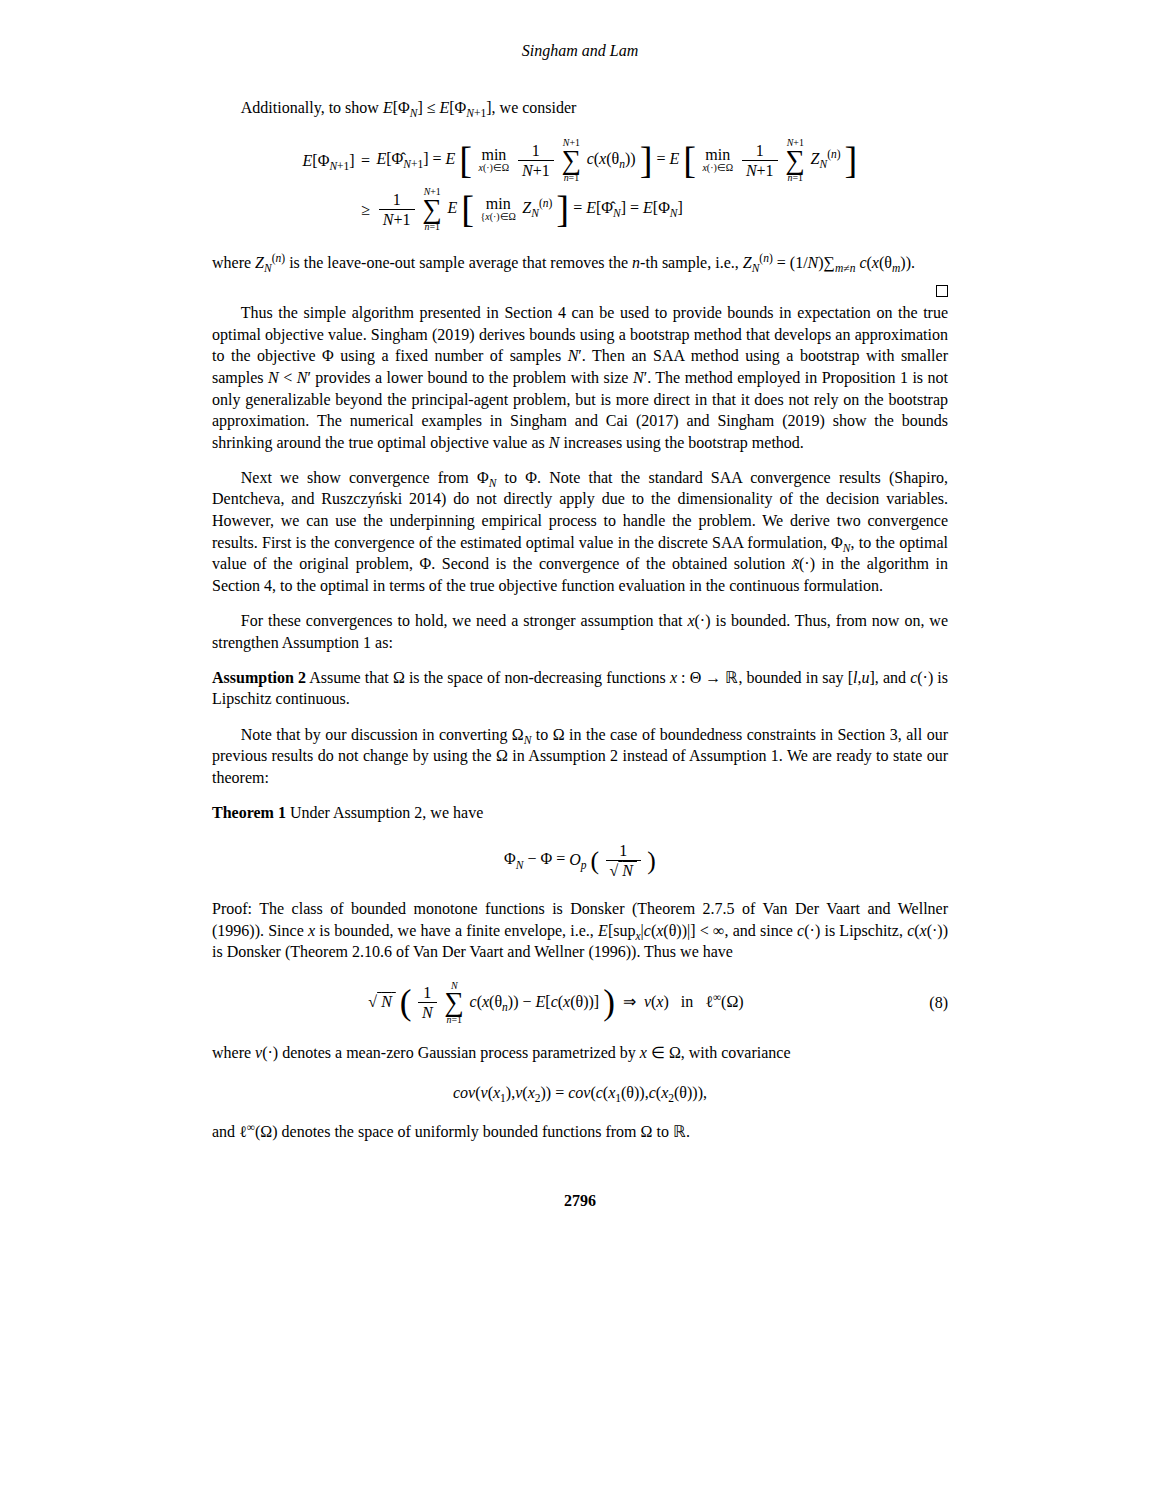Singham and Lam
Additionally, to show E[ΦN] ≤ E[ΦN+1], we consider
| E [Φ N +1 ] | = | E [Φ̂ N +1 ] = E [ min x (·)∈Ω 1 N +1 N +1 ∑ n =1 c ( x (θ n )) ] = E [ min x (·)∈Ω 1 N +1 N +1 ∑ n =1 Z N ( n ) ] |
| | ≥ | 1 N +1 N +1 ∑ n =1 E [ min { x (·)∈Ω Z N ( n ) ] = E [Φ̂ N ] = E [Φ N ] |
where ZN(n) is the leave-one-out sample average that removes the n-th sample, i.e., ZN(n) = (1/N)∑m≠n c(x(θm)).
Thus the simple algorithm presented in Section 4 can be used to provide bounds in expectation on the true optimal objective value. Singham (2019) derives bounds using a bootstrap method that develops an approximation to the objective Φ using a fixed number of samples N′. Then an SAA method using a bootstrap with smaller samples N < N′ provides a lower bound to the problem with size N′. The method employed in Proposition 1 is not only generalizable beyond the principal-agent problem, but is more direct in that it does not rely on the bootstrap approximation. The numerical examples in Singham and Cai (2017) and Singham (2019) show the bounds shrinking around the true optimal objective value as N increases using the bootstrap method.
Next we show convergence from ΦN to Φ. Note that the standard SAA convergence results (Shapiro, Dentcheva, and Ruszczyński 2014) do not directly apply due to the dimensionality of the decision variables. However, we can use the underpinning empirical process to handle the problem. We derive two convergence results. First is the convergence of the estimated optimal value in the discrete SAA formulation, ΦN, to the optimal value of the original problem, Φ. Second is the convergence of the obtained solution x̃(·) in the algorithm in Section 4, to the optimal in terms of the true objective function evaluation in the continuous formulation.
For these convergences to hold, we need a stronger assumption that x(·) is bounded. Thus, from now on, we strengthen Assumption 1 as:
Assumption 2 Assume that Ω is the space of non-decreasing functions x : Θ → ℝ, bounded in say [l,u], and c(·) is Lipschitz continuous.
Note that by our discussion in converting ΩN to Ω in the case of boundedness constraints in Section 3, all our previous results do not change by using the Ω in Assumption 2 instead of Assumption 1. We are ready to state our theorem:
Theorem 1 Under Assumption 2, we have
ΦN − Φ = Op ( 1√ N )
Proof: The class of bounded monotone functions is Donsker (Theorem 2.7.5 of Van Der Vaart and Wellner (1996)). Since x is bounded, we have a finite envelope, i.e., E[supx|c(x(θ))|] < ∞, and since c(·) is Lipschitz, c(x(·)) is Donsker (Theorem 2.10.6 of Van Der Vaart and Wellner (1996)). Thus we have
√ N ( 1 N N∑n=1 c(x(θn)) − E[c(x(θ))] ) ⇒ v(x) in ℓ∞(Ω)
(8)
where v(·) denotes a mean-zero Gaussian process parametrized by x ∈ Ω, with covariance
cov(v(x1),v(x2)) = cov(c(x1(θ)),c(x2(θ))),
and ℓ∞(Ω) denotes the space of uniformly bounded functions from Ω to ℝ.
2796